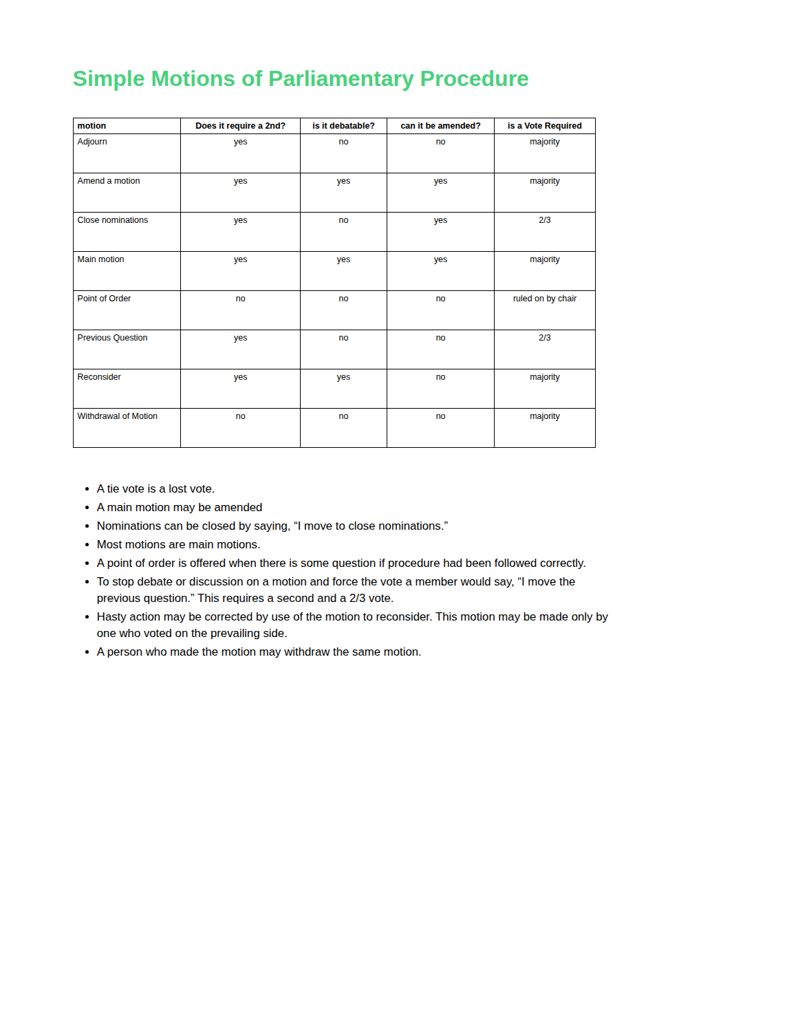Simple Motions of Parliamentary Procedure
| motion | Does it require a 2nd? | is it debatable? | can it be amended? | is a Vote Required |
| --- | --- | --- | --- | --- |
| Adjourn | yes | no | no | majority |
| Amend a motion | yes | yes | yes | majority |
| Close nominations | yes | no | yes | 2/3 |
| Main motion | yes | yes | yes | majority |
| Point of Order | no | no | no | ruled on by chair |
| Previous Question | yes | no | no | 2/3 |
| Reconsider | yes | yes | no | majority |
| Withdrawal of Motion | no | no | no | majority |
A tie vote is a lost vote.
A main motion may be amended
Nominations can be closed by saying, “I move to close nominations.”
Most motions are main motions.
A point of order is offered when there is some question if procedure had been followed correctly.
To stop debate or discussion on a motion and force the vote a member would say, “I move the previous question.” This requires a second and a 2/3 vote.
Hasty action may be corrected by use of the motion to reconsider. This motion may be made only by one who voted on the prevailing side.
A person who made the motion may withdraw the same motion.